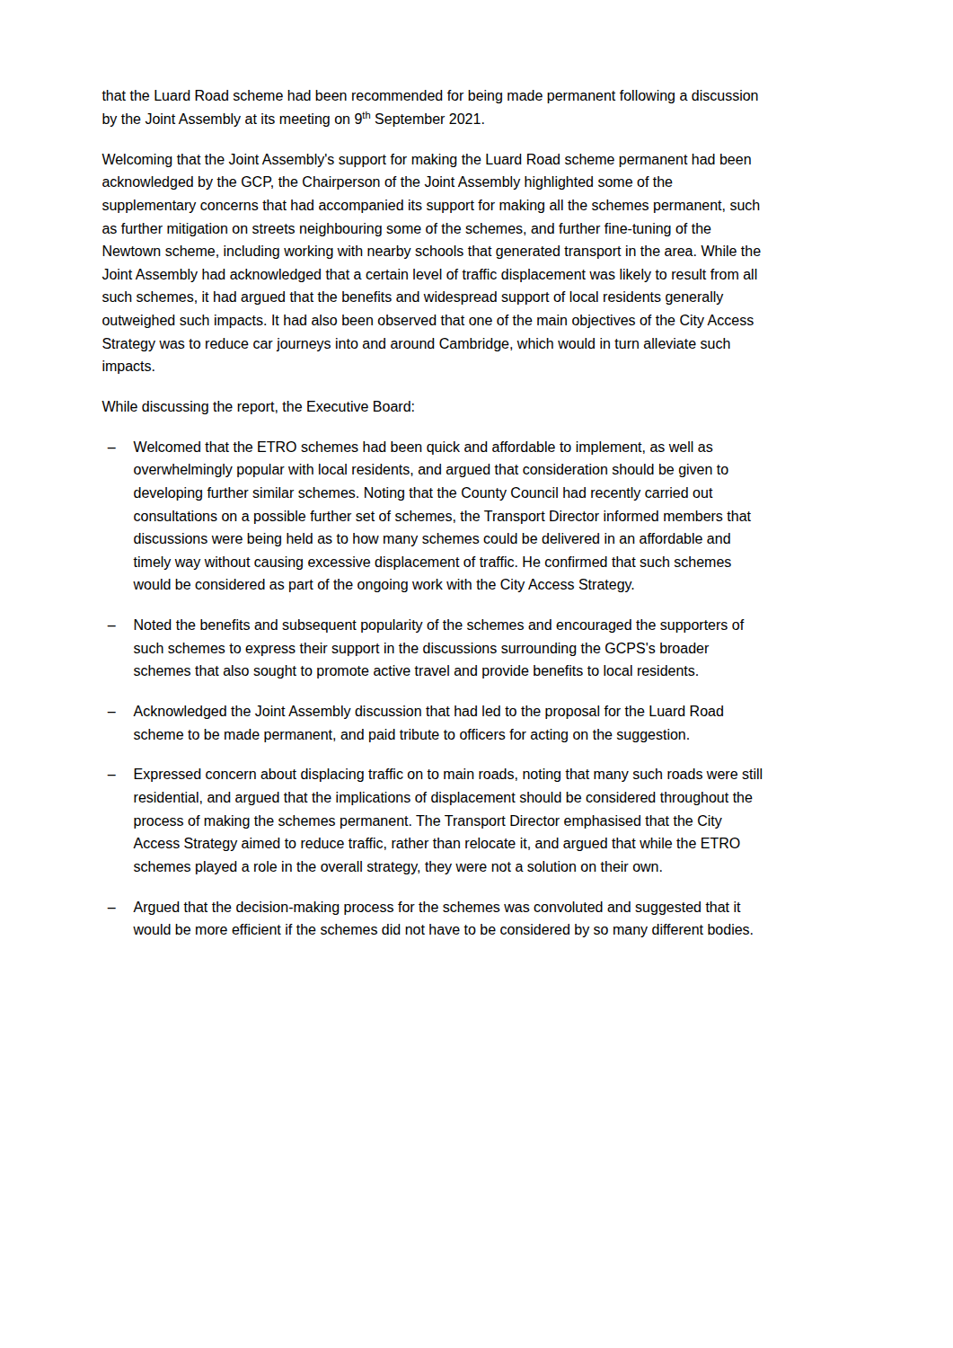that the Luard Road scheme had been recommended for being made permanent following a discussion by the Joint Assembly at its meeting on 9th September 2021.
Welcoming that the Joint Assembly's support for making the Luard Road scheme permanent had been acknowledged by the GCP, the Chairperson of the Joint Assembly highlighted some of the supplementary concerns that had accompanied its support for making all the schemes permanent, such as further mitigation on streets neighbouring some of the schemes, and further fine-tuning of the Newtown scheme, including working with nearby schools that generated transport in the area. While the Joint Assembly had acknowledged that a certain level of traffic displacement was likely to result from all such schemes, it had argued that the benefits and widespread support of local residents generally outweighed such impacts. It had also been observed that one of the main objectives of the City Access Strategy was to reduce car journeys into and around Cambridge, which would in turn alleviate such impacts.
While discussing the report, the Executive Board:
Welcomed that the ETRO schemes had been quick and affordable to implement, as well as overwhelmingly popular with local residents, and argued that consideration should be given to developing further similar schemes. Noting that the County Council had recently carried out consultations on a possible further set of schemes, the Transport Director informed members that discussions were being held as to how many schemes could be delivered in an affordable and timely way without causing excessive displacement of traffic. He confirmed that such schemes would be considered as part of the ongoing work with the City Access Strategy.
Noted the benefits and subsequent popularity of the schemes and encouraged the supporters of such schemes to express their support in the discussions surrounding the GCPS's broader schemes that also sought to promote active travel and provide benefits to local residents.
Acknowledged the Joint Assembly discussion that had led to the proposal for the Luard Road scheme to be made permanent, and paid tribute to officers for acting on the suggestion.
Expressed concern about displacing traffic on to main roads, noting that many such roads were still residential, and argued that the implications of displacement should be considered throughout the process of making the schemes permanent. The Transport Director emphasised that the City Access Strategy aimed to reduce traffic, rather than relocate it, and argued that while the ETRO schemes played a role in the overall strategy, they were not a solution on their own.
Argued that the decision-making process for the schemes was convoluted and suggested that it would be more efficient if the schemes did not have to be considered by so many different bodies.